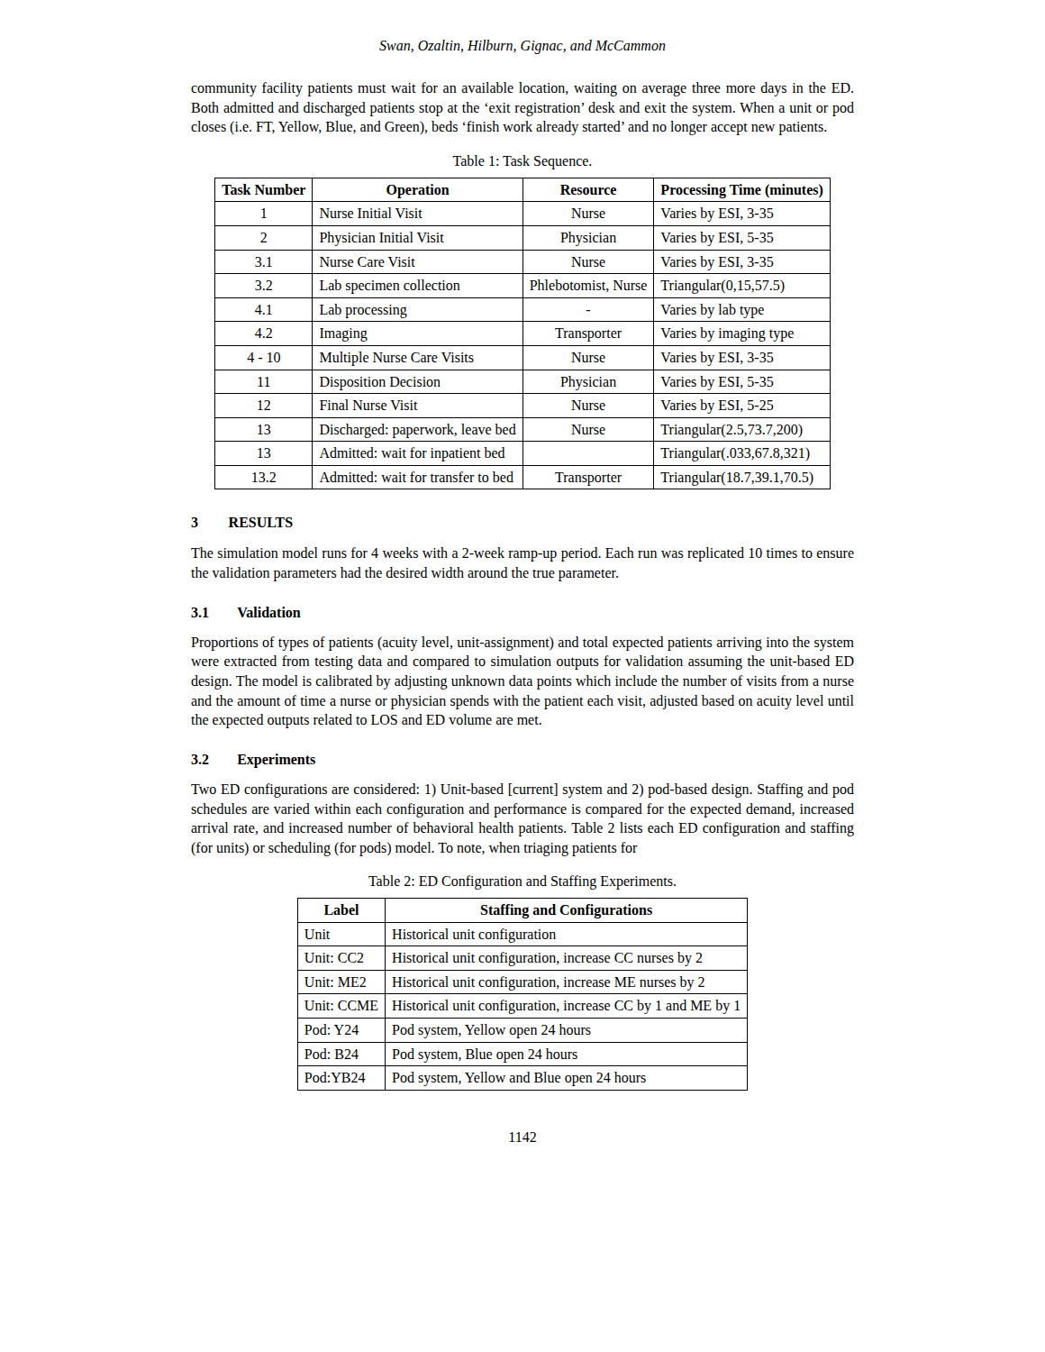Swan, Ozaltin, Hilburn, Gignac, and McCammon
community facility patients must wait for an available location, waiting on average three more days in the ED. Both admitted and discharged patients stop at the ‘exit registration’ desk and exit the system. When a unit or pod closes (i.e. FT, Yellow, Blue, and Green), beds ‘finish work already started’ and no longer accept new patients.
Table 1: Task Sequence.
| Task Number | Operation | Resource | Processing Time (minutes) |
| --- | --- | --- | --- |
| 1 | Nurse Initial Visit | Nurse | Varies by ESI, 3-35 |
| 2 | Physician Initial Visit | Physician | Varies by ESI, 5-35 |
| 3.1 | Nurse Care Visit | Nurse | Varies by ESI, 3-35 |
| 3.2 | Lab specimen collection | Phlebotomist, Nurse | Triangular(0,15,57.5) |
| 4.1 | Lab processing | - | Varies by lab type |
| 4.2 | Imaging | Transporter | Varies by imaging type |
| 4 - 10 | Multiple Nurse Care Visits | Nurse | Varies by ESI, 3-35 |
| 11 | Disposition Decision | Physician | Varies by ESI, 5-35 |
| 12 | Final Nurse Visit | Nurse | Varies by ESI, 5-25 |
| 13 | Discharged: paperwork, leave bed | Nurse | Triangular(2.5,73.7,200) |
| 13 | Admitted: wait for inpatient bed | | Triangular(.033,67.8,321) |
| 13.2 | Admitted: wait for transfer to bed | Transporter | Triangular(18.7,39.1,70.5) |
3 RESULTS
The simulation model runs for 4 weeks with a 2-week ramp-up period. Each run was replicated 10 times to ensure the validation parameters had the desired width around the true parameter.
3.1 Validation
Proportions of types of patients (acuity level, unit-assignment) and total expected patients arriving into the system were extracted from testing data and compared to simulation outputs for validation assuming the unit-based ED design. The model is calibrated by adjusting unknown data points which include the number of visits from a nurse and the amount of time a nurse or physician spends with the patient each visit, adjusted based on acuity level until the expected outputs related to LOS and ED volume are met.
3.2 Experiments
Two ED configurations are considered: 1) Unit-based [current] system and 2) pod-based design. Staffing and pod schedules are varied within each configuration and performance is compared for the expected demand, increased arrival rate, and increased number of behavioral health patients. Table 2 lists each ED configuration and staffing (for units) or scheduling (for pods) model. To note, when triaging patients for
Table 2: ED Configuration and Staffing Experiments.
| Label | Staffing and Configurations |
| --- | --- |
| Unit | Historical unit configuration |
| Unit: CC2 | Historical unit configuration, increase CC nurses by 2 |
| Unit: ME2 | Historical unit configuration, increase ME nurses by 2 |
| Unit: CCME | Historical unit configuration, increase CC by 1 and ME by 1 |
| Pod: Y24 | Pod system, Yellow open 24 hours |
| Pod: B24 | Pod system, Blue open 24 hours |
| Pod:YB24 | Pod system, Yellow and Blue open 24 hours |
1142